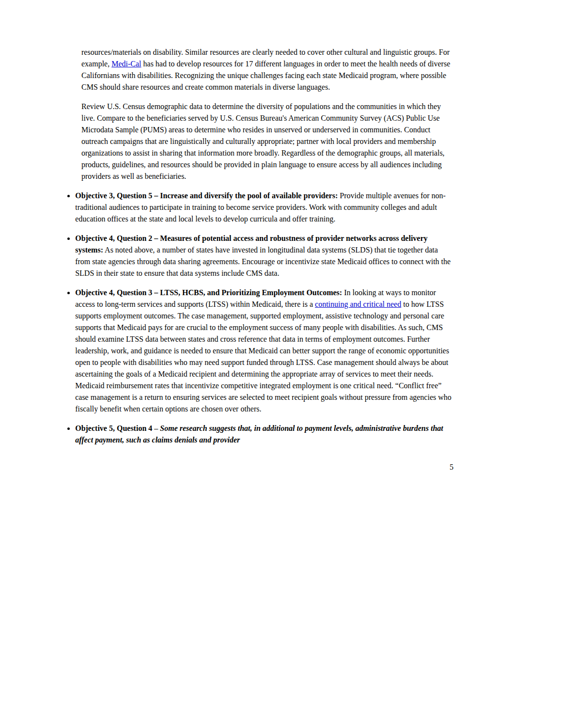resources/materials on disability. Similar resources are clearly needed to cover other cultural and linguistic groups. For example, Medi-Cal has had to develop resources for 17 different languages in order to meet the health needs of diverse Californians with disabilities. Recognizing the unique challenges facing each state Medicaid program, where possible CMS should share resources and create common materials in diverse languages.
Review U.S. Census demographic data to determine the diversity of populations and the communities in which they live. Compare to the beneficiaries served by U.S. Census Bureau's American Community Survey (ACS) Public Use Microdata Sample (PUMS) areas to determine who resides in unserved or underserved in communities. Conduct outreach campaigns that are linguistically and culturally appropriate; partner with local providers and membership organizations to assist in sharing that information more broadly. Regardless of the demographic groups, all materials, products, guidelines, and resources should be provided in plain language to ensure access by all audiences including providers as well as beneficiaries.
Objective 3, Question 5 – Increase and diversify the pool of available providers: Provide multiple avenues for non-traditional audiences to participate in training to become service providers. Work with community colleges and adult education offices at the state and local levels to develop curricula and offer training.
Objective 4, Question 2 – Measures of potential access and robustness of provider networks across delivery systems: As noted above, a number of states have invested in longitudinal data systems (SLDS) that tie together data from state agencies through data sharing agreements. Encourage or incentivize state Medicaid offices to connect with the SLDS in their state to ensure that data systems include CMS data.
Objective 4, Question 3 – LTSS, HCBS, and Prioritizing Employment Outcomes: In looking at ways to monitor access to long-term services and supports (LTSS) within Medicaid, there is a continuing and critical need to how LTSS supports employment outcomes. The case management, supported employment, assistive technology and personal care supports that Medicaid pays for are crucial to the employment success of many people with disabilities. As such, CMS should examine LTSS data between states and cross reference that data in terms of employment outcomes. Further leadership, work, and guidance is needed to ensure that Medicaid can better support the range of economic opportunities open to people with disabilities who may need support funded through LTSS. Case management should always be about ascertaining the goals of a Medicaid recipient and determining the appropriate array of services to meet their needs. Medicaid reimbursement rates that incentivize competitive integrated employment is one critical need. “Conflict free” case management is a return to ensuring services are selected to meet recipient goals without pressure from agencies who fiscally benefit when certain options are chosen over others.
Objective 5, Question 4 – Some research suggests that, in additional to payment levels, administrative burdens that affect payment, such as claims denials and provider
5